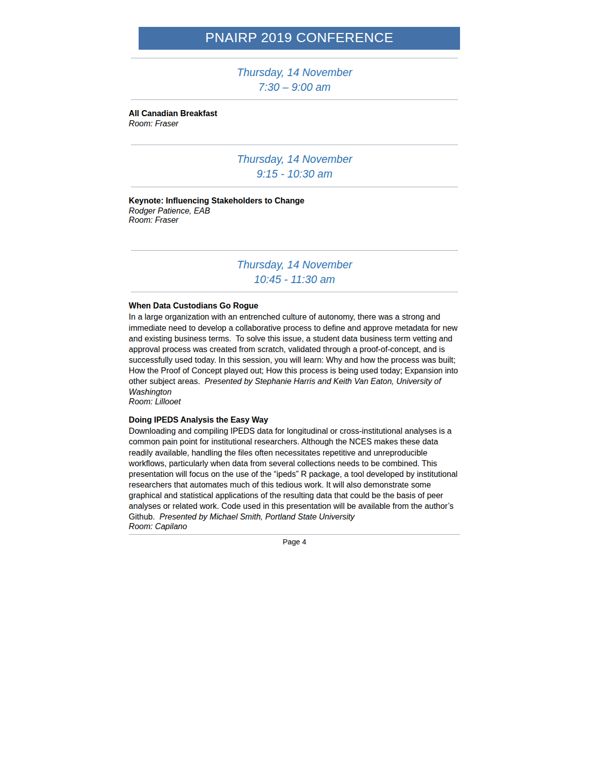PNAIRP 2019 CONFERENCE
Thursday, 14 November
7:30 – 9:00 am
All Canadian Breakfast
Room: Fraser
Thursday, 14 November
9:15 - 10:30 am
Keynote: Influencing Stakeholders to Change
Rodger Patience, EAB
Room: Fraser
Thursday, 14 November
10:45 - 11:30 am
When Data Custodians Go Rogue
In a large organization with an entrenched culture of autonomy, there was a strong and immediate need to develop a collaborative process to define and approve metadata for new and existing business terms. To solve this issue, a student data business term vetting and approval process was created from scratch, validated through a proof-of-concept, and is successfully used today. In this session, you will learn: Why and how the process was built; How the Proof of Concept played out; How this process is being used today; Expansion into other subject areas. Presented by Stephanie Harris and Keith Van Eaton, University of Washington
Room: Lillooet
Doing IPEDS Analysis the Easy Way
Downloading and compiling IPEDS data for longitudinal or cross-institutional analyses is a common pain point for institutional researchers. Although the NCES makes these data readily available, handling the files often necessitates repetitive and unreproducible workflows, particularly when data from several collections needs to be combined. This presentation will focus on the use of the “ipeds” R package, a tool developed by institutional researchers that automates much of this tedious work. It will also demonstrate some graphical and statistical applications of the resulting data that could be the basis of peer analyses or related work. Code used in this presentation will be available from the author’s Github. Presented by Michael Smith, Portland State University
Room: Capilano
Page 4